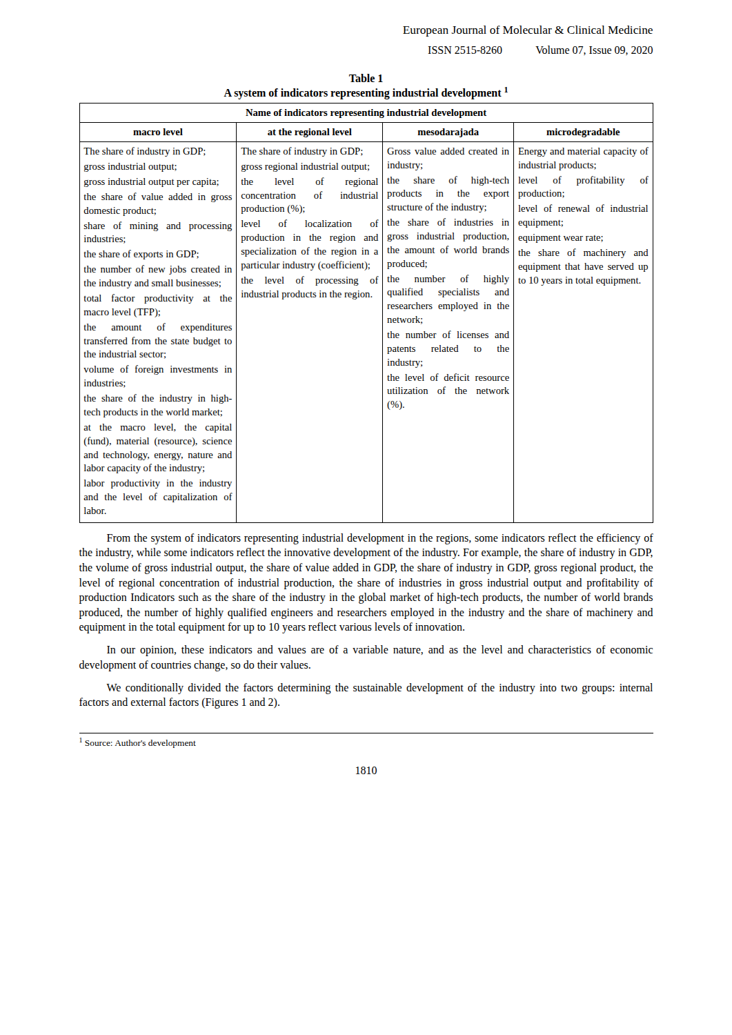European Journal of Molecular & Clinical Medicine
ISSN 2515-8260 Volume 07, Issue 09, 2020
Table 1 A system of indicators representing industrial development 1
| Name of indicators representing industrial development |
| --- |
| macro level | at the regional level | mesodarajada | microdegradable |
| The share of industry in GDP; gross industrial output; gross industrial output per capita; the share of value added in gross domestic product; share of mining and processing industries; the share of exports in GDP; the number of new jobs created in the industry and small businesses; total factor productivity at the macro level (TFP); the amount of expenditures transferred from the state budget to the industrial sector; volume of foreign investments in industries; the share of the industry in high-tech products in the world market; at the macro level, the capital (fund), material (resource), science and technology, energy, nature and labor capacity of the industry; labor productivity in the industry and the level of capitalization of labor. | The share of industry in GDP; gross regional industrial output; the level of regional concentration of industrial production (%); level of localization of production in the region and specialization of the region in a particular industry (coefficient); the level of processing of industrial products in the region. | Gross value added created in industry; the share of high-tech products in the export structure of the industry; the share of industries in gross industrial production, the amount of world brands produced; the number of highly qualified specialists and researchers employed in the network; the number of licenses and patents related to the industry; the level of deficit resource utilization of the network (%). | Energy and material capacity of industrial products; level of profitability of production; level of renewal of industrial equipment; equipment wear rate; the share of machinery and equipment that have served up to 10 years in total equipment. |
From the system of indicators representing industrial development in the regions, some indicators reflect the efficiency of the industry, while some indicators reflect the innovative development of the industry. For example, the share of industry in GDP, the volume of gross industrial output, the share of value added in GDP, the share of industry in GDP, gross regional product, the level of regional concentration of industrial production, the share of industries in gross industrial output and profitability of production Indicators such as the share of the industry in the global market of high-tech products, the number of world brands produced, the number of highly qualified engineers and researchers employed in the industry and the share of machinery and equipment in the total equipment for up to 10 years reflect various levels of innovation.
In our opinion, these indicators and values are of a variable nature, and as the level and characteristics of economic development of countries change, so do their values.
We conditionally divided the factors determining the sustainable development of the industry into two groups: internal factors and external factors (Figures 1 and 2).
1 Source: Author's development
1810